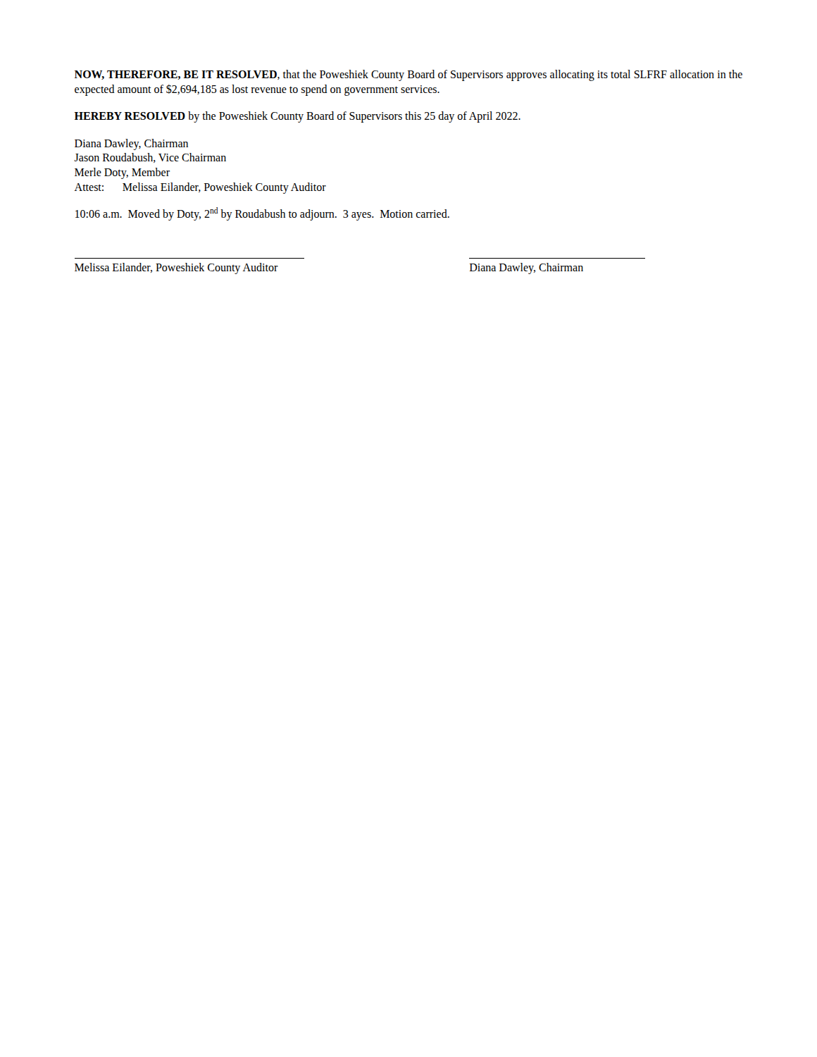NOW, THEREFORE, BE IT RESOLVED, that the Poweshiek County Board of Supervisors approves allocating its total SLFRF allocation in the expected amount of $2,694,185 as lost revenue to spend on government services.
HEREBY RESOLVED by the Poweshiek County Board of Supervisors this 25 day of April 2022.
Diana Dawley, Chairman
Jason Roudabush, Vice Chairman
Merle Doty, Member
Attest: Melissa Eilander, Poweshiek County Auditor
10:06 a.m. Moved by Doty, 2nd by Roudabush to adjourn. 3 ayes. Motion carried.
| Melissa Eilander, Poweshiek County Auditor | | Diana Dawley, Chairman |